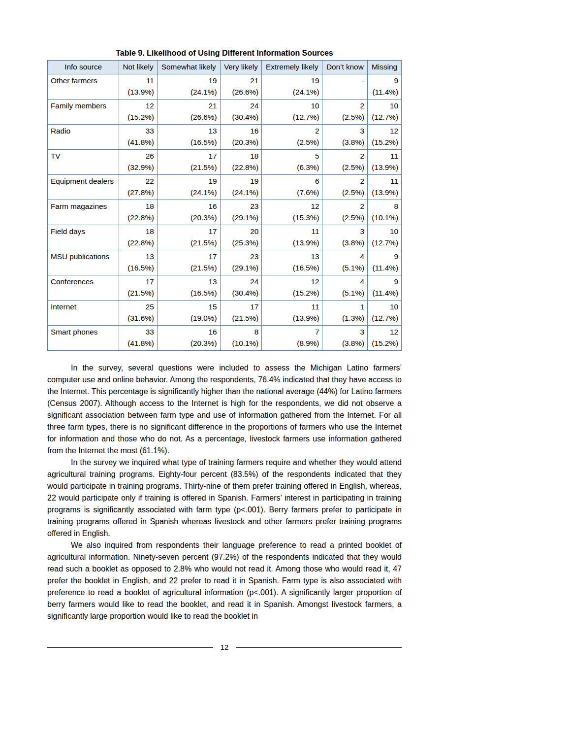Table 9. Likelihood of Using Different Information Sources
| Info source | Not likely | Somewhat likely | Very likely | Extremely likely | Don’t know | Missing |
| --- | --- | --- | --- | --- | --- | --- |
| Other farmers | 11 (13.9%) | 19 (24.1%) | 21 (26.6%) | 19 (24.1%) | - | 9 (11.4%) |
| Family members | 12 (15.2%) | 21 (26.6%) | 24 (30.4%) | 10 (12.7%) | 2 (2.5%) | 10 (12.7%) |
| Radio | 33 (41.8%) | 13 (16.5%) | 16 (20.3%) | 2 (2.5%) | 3 (3.8%) | 12 (15.2%) |
| TV | 26 (32.9%) | 17 (21.5%) | 18 (22.8%) | 5 (6.3%) | 2 (2.5%) | 11 (13.9%) |
| Equipment dealers | 22 (27.8%) | 19 (24.1%) | 19 (24.1%) | 6 (7.6%) | 2 (2.5%) | 11 (13.9%) |
| Farm magazines | 18 (22.8%) | 16 (20.3%) | 23 (29.1%) | 12 (15.3%) | 2 (2.5%) | 8 (10.1%) |
| Field days | 18 (22.8%) | 17 (21.5%) | 20 (25.3%) | 11 (13.9%) | 3 (3.8%) | 10 (12.7%) |
| MSU publications | 13 (16.5%) | 17 (21.5%) | 23 (29.1%) | 13 (16.5%) | 4 (5.1%) | 9 (11.4%) |
| Conferences | 17 (21.5%) | 13 (16.5%) | 24 (30.4%) | 12 (15.2%) | 4 (5.1%) | 9 (11.4%) |
| Internet | 25 (31.6%) | 15 (19.0%) | 17 (21.5%) | 11 (13.9%) | 1 (1.3%) | 10 (12.7%) |
| Smart phones | 33 (41.8%) | 16 (20.3%) | 8 (10.1%) | 7 (8.9%) | 3 (3.8%) | 12 (15.2%) |
In the survey, several questions were included to assess the Michigan Latino farmers’ computer use and online behavior. Among the respondents, 76.4% indicated that they have access to the Internet. This percentage is significantly higher than the national average (44%) for Latino farmers (Census 2007). Although access to the Internet is high for the respondents, we did not observe a significant association between farm type and use of information gathered from the Internet. For all three farm types, there is no significant difference in the proportions of farmers who use the Internet for information and those who do not. As a percentage, livestock farmers use information gathered from the Internet the most (61.1%).
In the survey we inquired what type of training farmers require and whether they would attend agricultural training programs. Eighty-four percent (83.5%) of the respondents indicated that they would participate in training programs. Thirty-nine of them prefer training offered in English, whereas, 22 would participate only if training is offered in Spanish. Farmers’ interest in participating in training programs is significantly associated with farm type (p<.001). Berry farmers prefer to participate in training programs offered in Spanish whereas livestock and other farmers prefer training programs offered in English.
We also inquired from respondents their language preference to read a printed booklet of agricultural information. Ninety-seven percent (97.2%) of the respondents indicated that they would read such a booklet as opposed to 2.8% who would not read it. Among those who would read it, 47 prefer the booklet in English, and 22 prefer to read it in Spanish. Farm type is also associated with preference to read a booklet of agricultural information (p<.001). A significantly larger proportion of berry farmers would like to read the booklet, and read it in Spanish. Amongst livestock farmers, a significantly large proportion would like to read the booklet in
12